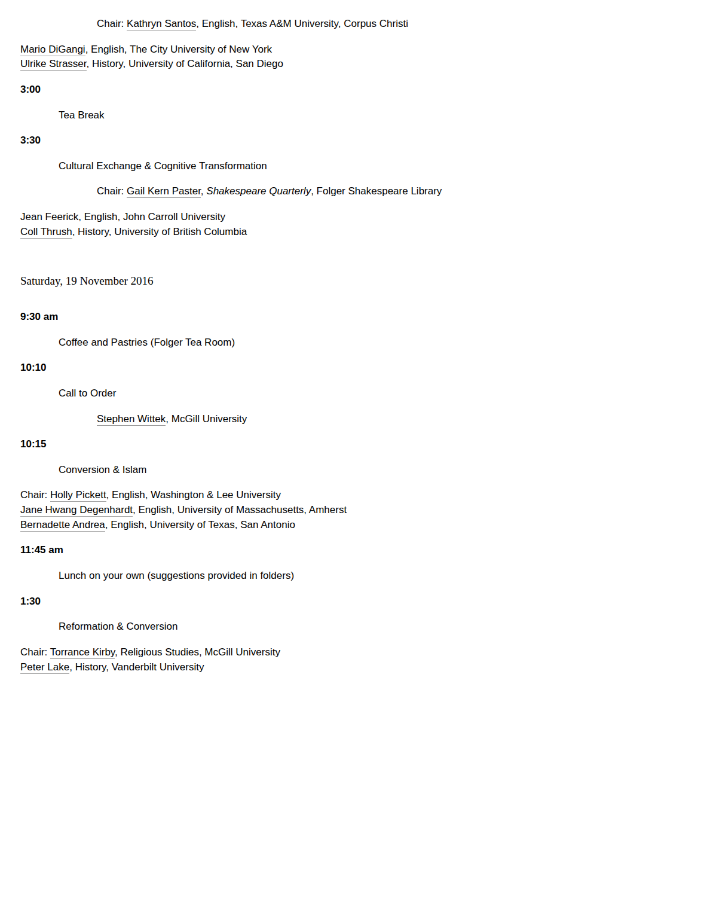Chair: Kathryn Santos, English, Texas A&M University, Corpus Christi
Mario DiGangi, English, The City University of New York Ulrike Strasser, History, University of California, San Diego
3:00
Tea Break
3:30
Cultural Exchange & Cognitive Transformation
Chair: Gail Kern Paster, Shakespeare Quarterly, Folger Shakespeare Library
Jean Feerick, English, John Carroll University Coll Thrush, History, University of British Columbia
Saturday, 19 November 2016
9:30 am
Coffee and Pastries (Folger Tea Room)
10:10
Call to Order
Stephen Wittek, McGill University
10:15
Conversion & Islam
Chair: Holly Pickett, English, Washington & Lee University Jane Hwang Degenhardt, English, University of Massachusetts, Amherst Bernadette Andrea, English, University of Texas, San Antonio
11:45 am
Lunch on your own (suggestions provided in folders)
1:30
Reformation & Conversion
Chair: Torrance Kirby, Religious Studies, McGill University Peter Lake, History, Vanderbilt University